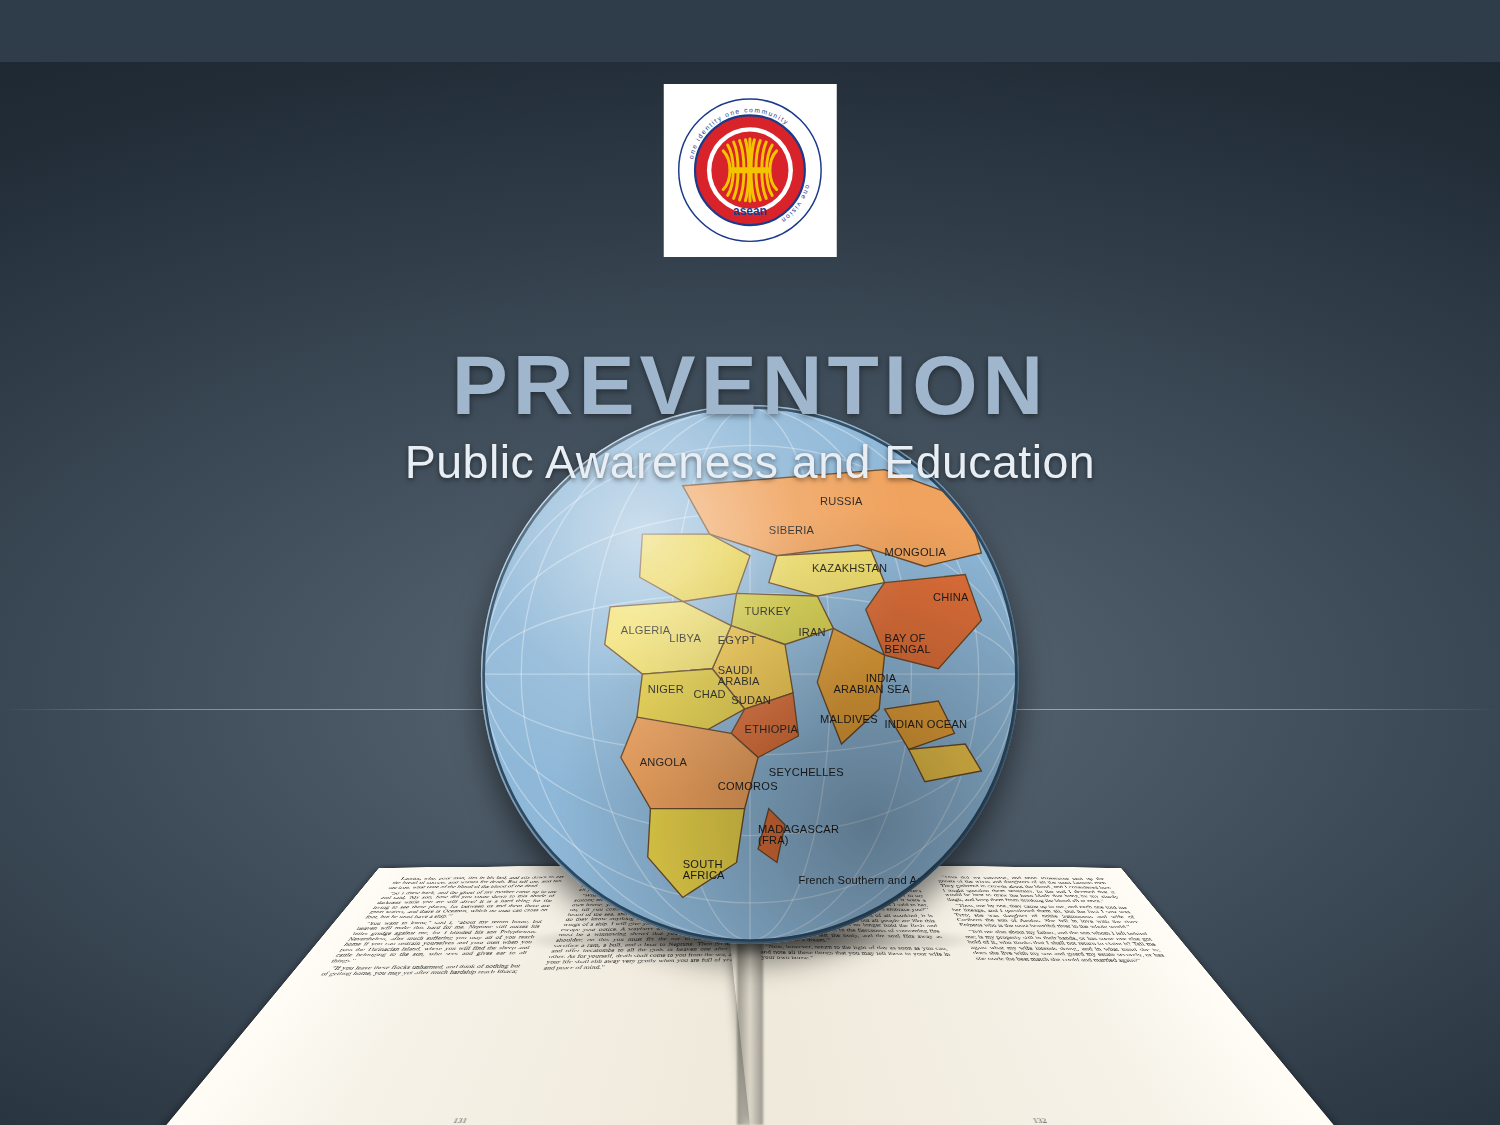asean one identity one community one vision
PREVENTION
Public Awareness and Education
Laertes, who, poor man, lies in his bed, and sits down to eat the bread of sorrow, and wishes for death. But tell me, and tell me true, what taste of the blood of the blood of the dead.
"So I drew back, and the ghost of my mother came up to me and said, 'My son, how did you come down to this abode of darkness while you are still alive? It is a hard thing for the living to see these places, for between us and them there are great waters, and there is Oceanus, which no man can cross on foot, but he must have a ship.'"
"You want to know," said I, "about my return home, but heaven will make this hard for me. Neptune still nurses his bitter grudge against me, for I blinded his son Polyphemus. Nevertheless, after much suffering you may all of you reach home if you can restrain yourselves and your men when you pass the Thrinacian island, where you will find the sheep and cattle belonging to the sun, who sees and gives ear to all things."
"If you leave these flocks unharmed, and think of nothing but of getting home, you may yet after much hardship reach Ithaca; but if you harm them, then I forewarn you of the destruction both of your ship and of your men. Even though you may yourself escape, you will return late, in bad plight, after losing all your men."
"When you get home you will take your revenge on these suitors; and after you have killed them by force or fraud in your own house, you must take a well-made oar and carry it on and on, till you come to a country where the people have never heard of the sea, and do not even mix salt with their food, nor do they know anything about ships, and oars that are as the wings of a ship. I will give you this certain token which cannot escape your notice. A wayfarer will meet you and will say it must be a winnowing shovel that you have got upon your shoulder; on this you must fix the oar in the ground and sacrifice a ram, a bull, and a boar to Neptune. Then go home and offer hecatombs to all the gods in heaven one after the other. As for yourself, death shall come to you from the sea, and your life shall ebb away very gently when you are full of years and peace of mind."
131
and though I am close to you, I cannot reach you. Speak to me; tell me of my wife, and whether she still waits for me, or if you do not come.
"Then I tried to find some way of embracing my mother's ghost. Thrice I sprang towards her and tried to clasp her in my arms, but each time she flitted from my embrace as it were a dream or phantom, and being touched to the quick I said to her, 'Mother, why do you not stay still when I would embrace you?'"
"'My son,' she answered, 'most ill-fated of all mankind, it is not Proserpine that is beguiling you, but all people are like this when they are dead. The sinews no longer hold the flesh and bones together; these perish in the fierceness of consuming fire as soon as life has left the body, and the soul flits away as though it were a dream.'"
"Now, however, return to the light of day as soon as you can, and note all these things that you may tell them to your wife in your own house."
"Thus did we converse, and anon Proserpine sent up the ghosts of the wives and daughters of all the most famous men. They gathered in crowds about the blood, and I considered how I might question them severally. In the end I deemed that it would be best to draw the keen blade that hung by my sturdy thigh, and keep them from drinking the blood all at once."
"Then, one by one, they came up to me, and each one told me her lineage, and I questioned them all. But the first I saw was Tyro; she was daughter of noble Salmoneus and wife of Cretheus the son of Aeolus. She fell in love with the river Enipeus who is the most beautiful river in the whole world."
"Tell me also about my father, and the son whom I left behind me; is my property still in their hands, or has some one else got hold of it, who thinks that I shall not return to claim it? Tell me again what my wife intends doing, and in what mind she is; does she live with my son and guard my estate securely, or has she made the best match she could and married again?"
132
RUSSIA KAZAKHSTAN CHINA TURKEY IRAN SAUDIARABIA INDIA ALGERIA LIBYA EGYPT NIGER CHAD SUDAN ETHIOPIA ANGOLA COMOROS MADAGASCAR(FRA) SOUTHAFRICA SEYCHELLES MALDIVES ARABIAN SEA INDIAN OCEAN French Southern and Antarctic Lands (FRA) MONGOLIA SIBERIA BAY OFBENGAL